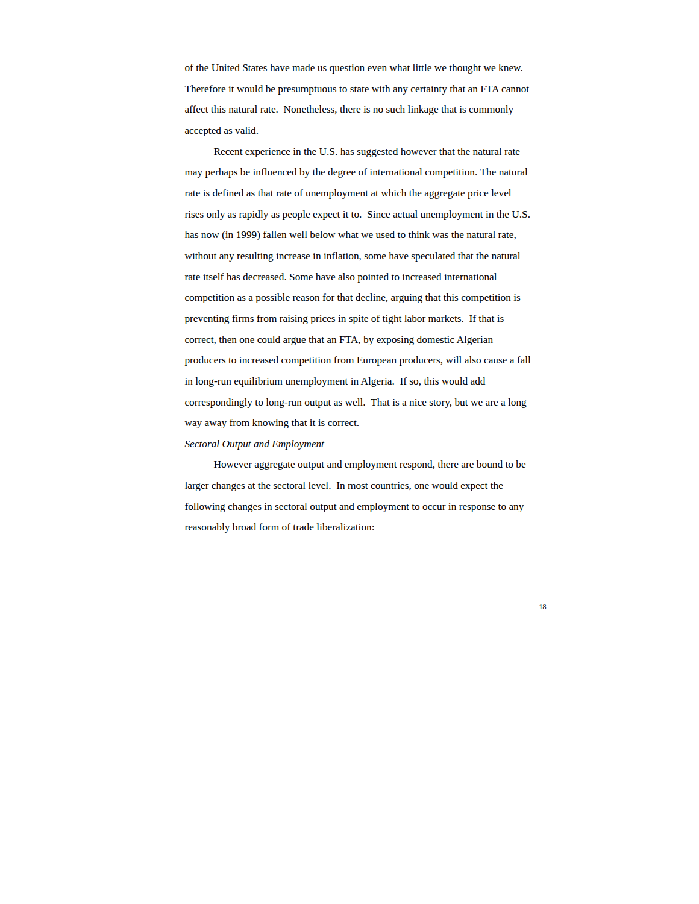of the United States have made us question even what little we thought we knew. Therefore it would be presumptuous to state with any certainty that an FTA cannot affect this natural rate. Nonetheless, there is no such linkage that is commonly accepted as valid.
Recent experience in the U.S. has suggested however that the natural rate may perhaps be influenced by the degree of international competition. The natural rate is defined as that rate of unemployment at which the aggregate price level rises only as rapidly as people expect it to. Since actual unemployment in the U.S. has now (in 1999) fallen well below what we used to think was the natural rate, without any resulting increase in inflation, some have speculated that the natural rate itself has decreased. Some have also pointed to increased international competition as a possible reason for that decline, arguing that this competition is preventing firms from raising prices in spite of tight labor markets. If that is correct, then one could argue that an FTA, by exposing domestic Algerian producers to increased competition from European producers, will also cause a fall in long-run equilibrium unemployment in Algeria. If so, this would add correspondingly to long-run output as well. That is a nice story, but we are a long way away from knowing that it is correct.
Sectoral Output and Employment
However aggregate output and employment respond, there are bound to be larger changes at the sectoral level. In most countries, one would expect the following changes in sectoral output and employment to occur in response to any reasonably broad form of trade liberalization:
18